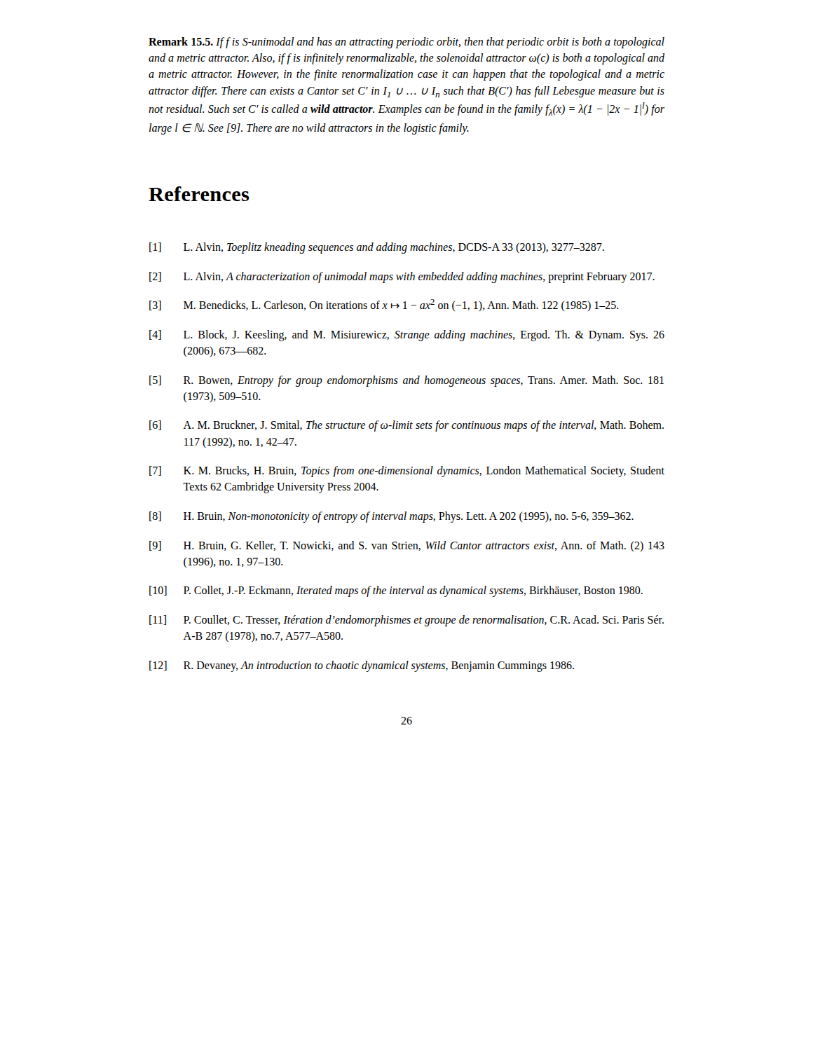Remark 15.5. If f is S-unimodal and has an attracting periodic orbit, then that periodic orbit is both a topological and a metric attractor. Also, if f is infinitely renormalizable, the solenoidal attractor ω(c) is both a topological and a metric attractor. However, in the finite renormalization case it can happen that the topological and a metric attractor differ. There can exists a Cantor set C′ in I1 ∪ … ∪ In such that B(C′) has full Lebesgue measure but is not residual. Such set C′ is called a wild attractor. Examples can be found in the family fλ(x) = λ(1 − |2x − 1|l) for large l ∈ ℕ. See [9]. There are no wild attractors in the logistic family.
References
L. Alvin, Toeplitz kneading sequences and adding machines, DCDS-A 33 (2013), 3277–3287.
L. Alvin, A characterization of unimodal maps with embedded adding machines, preprint February 2017.
M. Benedicks, L. Carleson, On iterations of x ↦ 1 − ax2 on (−1, 1), Ann. Math. 122 (1985) 1–25.
L. Block, J. Keesling, and M. Misiurewicz, Strange adding machines, Ergod. Th. & Dynam. Sys. 26 (2006), 673––682.
R. Bowen, Entropy for group endomorphisms and homogeneous spaces, Trans. Amer. Math. Soc. 181 (1973), 509–510.
A. M. Bruckner, J. Smital, The structure of ω-limit sets for continuous maps of the interval, Math. Bohem. 117 (1992), no. 1, 42–47.
K. M. Brucks, H. Bruin, Topics from one-dimensional dynamics, London Mathematical Society, Student Texts 62 Cambridge University Press 2004.
H. Bruin, Non-monotonicity of entropy of interval maps, Phys. Lett. A 202 (1995), no. 5-6, 359–362.
H. Bruin, G. Keller, T. Nowicki, and S. van Strien, Wild Cantor attractors exist, Ann. of Math. (2) 143 (1996), no. 1, 97–130.
P. Collet, J.-P. Eckmann, Iterated maps of the interval as dynamical systems, Birkhäuser, Boston 1980.
P. Coullet, C. Tresser, Itération d’endomorphismes et groupe de renormalisation, C.R. Acad. Sci. Paris Sér. A-B 287 (1978), no.7, A577–A580.
R. Devaney, An introduction to chaotic dynamical systems, Benjamin Cummings 1986.
26